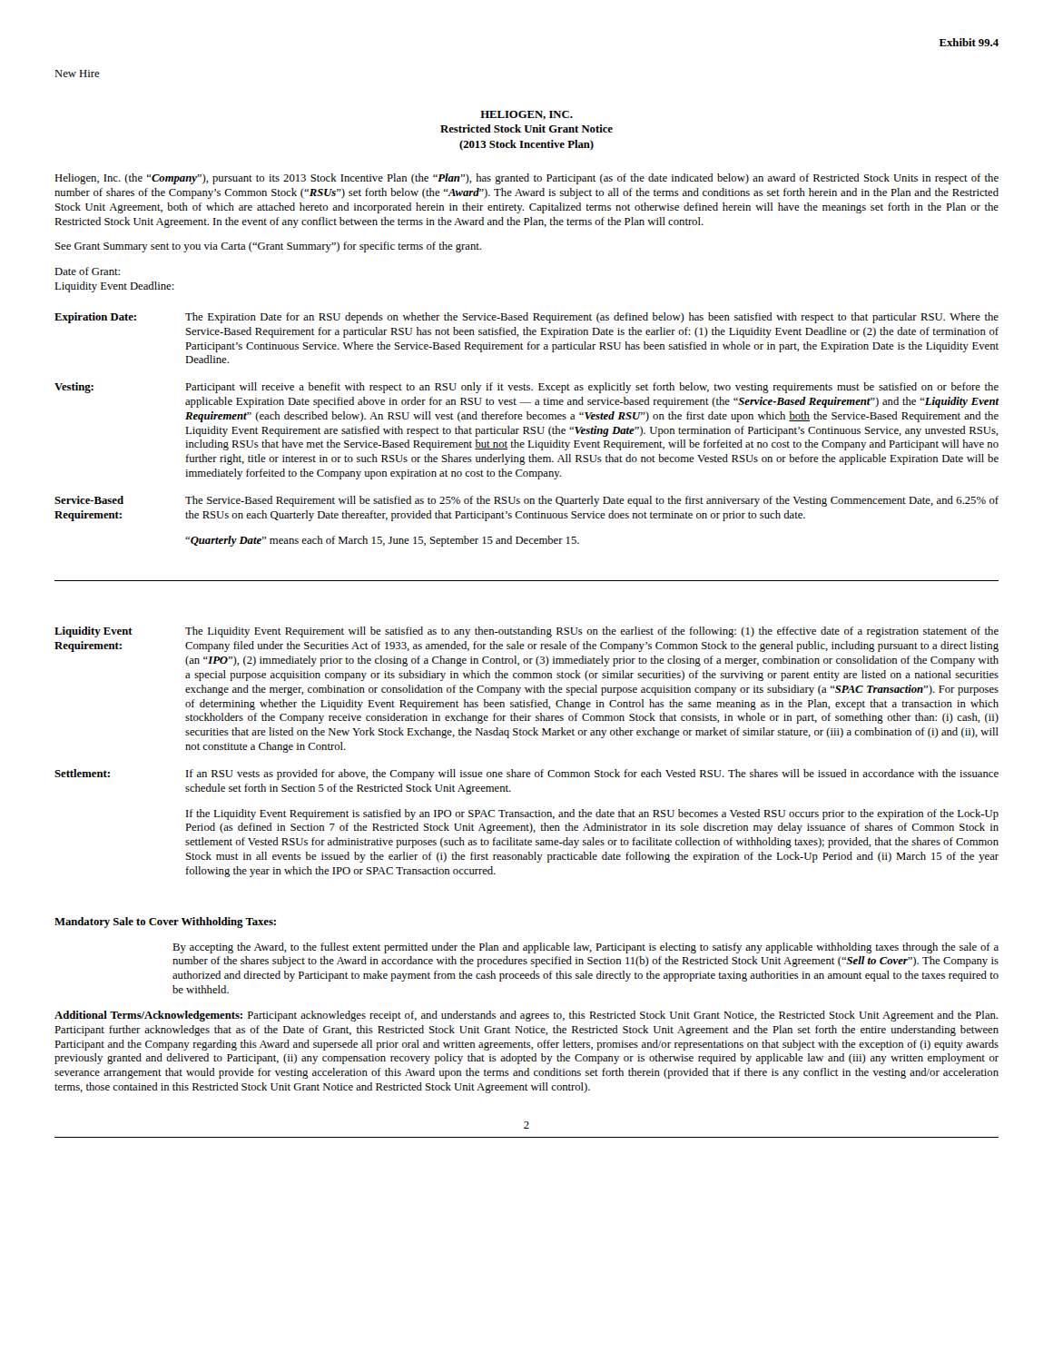Exhibit 99.4
New Hire
HELIOGEN, INC.
Restricted Stock Unit Grant Notice
(2013 Stock Incentive Plan)
Heliogen, Inc. (the “Company”), pursuant to its 2013 Stock Incentive Plan (the “Plan”), has granted to Participant (as of the date indicated below) an award of Restricted Stock Units in respect of the number of shares of the Company’s Common Stock (“RSUs”) set forth below (the “Award”). The Award is subject to all of the terms and conditions as set forth herein and in the Plan and the Restricted Stock Unit Agreement, both of which are attached hereto and incorporated herein in their entirety. Capitalized terms not otherwise defined herein will have the meanings set forth in the Plan or the Restricted Stock Unit Agreement. In the event of any conflict between the terms in the Award and the Plan, the terms of the Plan will control.
See Grant Summary sent to you via Carta (“Grant Summary”) for specific terms of the grant.
Date of Grant:
Liquidity Event Deadline:
| Expiration Date: | The Expiration Date for an RSU depends on whether the Service-Based Requirement (as defined below) has been satisfied with respect to that particular RSU. Where the Service-Based Requirement for a particular RSU has not been satisfied, the Expiration Date is the earlier of: (1) the Liquidity Event Deadline or (2) the date of termination of Participant’s Continuous Service. Where the Service-Based Requirement for a particular RSU has been satisfied in whole or in part, the Expiration Date is the Liquidity Event Deadline. |
| Vesting: | Participant will receive a benefit with respect to an RSU only if it vests. Except as explicitly set forth below, two vesting requirements must be satisfied on or before the applicable Expiration Date specified above in order for an RSU to vest — a time and service-based requirement (the “ Service-Based Requirement ”) and the “ Liquidity Event Requirement ” (each described below). An RSU will vest (and therefore becomes a “ Vested RSU ”) on the first date upon which both the Service-Based Requirement and the Liquidity Event Requirement are satisfied with respect to that particular RSU (the “ Vesting Date ”). Upon termination of Participant’s Continuous Service, any unvested RSUs, including RSUs that have met the Service-Based Requirement but not the Liquidity Event Requirement, will be forfeited at no cost to the Company and Participant will have no further right, title or interest in or to such RSUs or the Shares underlying them. All RSUs that do not become Vested RSUs on or before the applicable Expiration Date will be immediately forfeited to the Company upon expiration at no cost to the Company. |
| Service-Based Requirement: | The Service-Based Requirement will be satisfied as to 25% of the RSUs on the Quarterly Date equal to the first anniversary of the Vesting Commencement Date, and 6.25% of the RSUs on each Quarterly Date thereafter, provided that Participant’s Continuous Service does not terminate on or prior to such date. “ Quarterly Date ” means each of March 15, June 15, September 15 and December 15. |
| Liquidity Event Requirement: | The Liquidity Event Requirement will be satisfied as to any then-outstanding RSUs on the earliest of the following: (1) the effective date of a registration statement of the Company filed under the Securities Act of 1933, as amended, for the sale or resale of the Company’s Common Stock to the general public, including pursuant to a direct listing (an “ IPO ”), (2) immediately prior to the closing of a Change in Control, or (3) immediately prior to the closing of a merger, combination or consolidation of the Company with a special purpose acquisition company or its subsidiary in which the common stock (or similar securities) of the surviving or parent entity are listed on a national securities exchange and the merger, combination or consolidation of the Company with the special purpose acquisition company or its subsidiary (a “ SPAC Transaction ”). For purposes of determining whether the Liquidity Event Requirement has been satisfied, Change in Control has the same meaning as in the Plan, except that a transaction in which stockholders of the Company receive consideration in exchange for their shares of Common Stock that consists, in whole or in part, of something other than: (i) cash, (ii) securities that are listed on the New York Stock Exchange, the Nasdaq Stock Market or any other exchange or market of similar stature, or (iii) a combination of (i) and (ii), will not constitute a Change in Control. |
| Settlement: | If an RSU vests as provided for above, the Company will issue one share of Common Stock for each Vested RSU. The shares will be issued in accordance with the issuance schedule set forth in Section 5 of the Restricted Stock Unit Agreement. If the Liquidity Event Requirement is satisfied by an IPO or SPAC Transaction, and the date that an RSU becomes a Vested RSU occurs prior to the expiration of the Lock-Up Period (as defined in Section 7 of the Restricted Stock Unit Agreement), then the Administrator in its sole discretion may delay issuance of shares of Common Stock in settlement of Vested RSUs for administrative purposes (such as to facilitate same-day sales or to facilitate collection of withholding taxes); provided, that the shares of Common Stock must in all events be issued by the earlier of (i) the first reasonably practicable date following the expiration of the Lock-Up Period and (ii) March 15 of the year following the year in which the IPO or SPAC Transaction occurred. |
Mandatory Sale to Cover Withholding Taxes:
By accepting the Award, to the fullest extent permitted under the Plan and applicable law, Participant is electing to satisfy any applicable withholding taxes through the sale of a number of the shares subject to the Award in accordance with the procedures specified in Section 11(b) of the Restricted Stock Unit Agreement (“Sell to Cover”). The Company is authorized and directed by Participant to make payment from the cash proceeds of this sale directly to the appropriate taxing authorities in an amount equal to the taxes required to be withheld.
Additional Terms/Acknowledgements: Participant acknowledges receipt of, and understands and agrees to, this Restricted Stock Unit Grant Notice, the Restricted Stock Unit Agreement and the Plan. Participant further acknowledges that as of the Date of Grant, this Restricted Stock Unit Grant Notice, the Restricted Stock Unit Agreement and the Plan set forth the entire understanding between Participant and the Company regarding this Award and supersede all prior oral and written agreements, offer letters, promises and/or representations on that subject with the exception of (i) equity awards previously granted and delivered to Participant, (ii) any compensation recovery policy that is adopted by the Company or is otherwise required by applicable law and (iii) any written employment or severance arrangement that would provide for vesting acceleration of this Award upon the terms and conditions set forth therein (provided that if there is any conflict in the vesting and/or acceleration terms, those contained in this Restricted Stock Unit Grant Notice and Restricted Stock Unit Agreement will control).
2